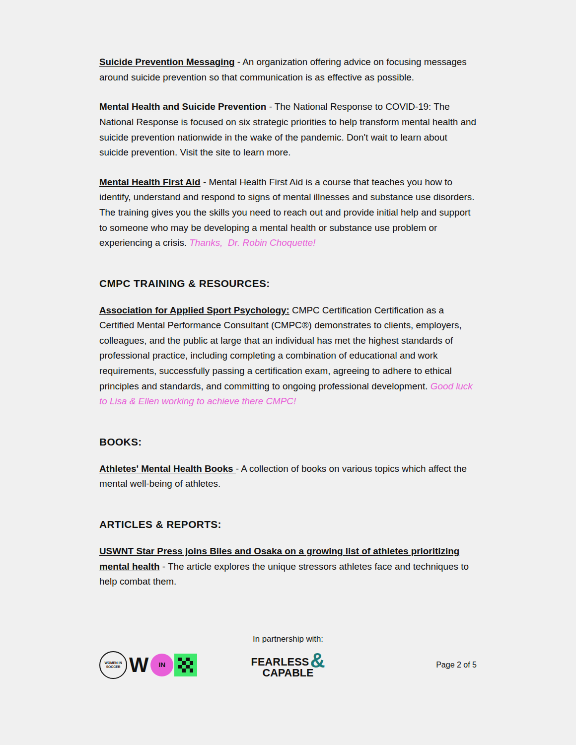Suicide Prevention Messaging - An organization offering advice on focusing messages around suicide prevention so that communication is as effective as possible.
Mental Health and Suicide Prevention - The National Response to COVID-19: The National Response is focused on six strategic priorities to help transform mental health and suicide prevention nationwide in the wake of the pandemic. Don't wait to learn about suicide prevention. Visit the site to learn more.
Mental Health First Aid - Mental Health First Aid is a course that teaches you how to identify, understand and respond to signs of mental illnesses and substance use disorders. The training gives you the skills you need to reach out and provide initial help and support to someone who may be developing a mental health or substance use problem or experiencing a crisis. Thanks, Dr. Robin Choquette!
CMPC TRAINING & RESOURCES:
Association for Applied Sport Psychology: CMPC Certification Certification as a Certified Mental Performance Consultant (CMPC®) demonstrates to clients, employers, colleagues, and the public at large that an individual has met the highest standards of professional practice, including completing a combination of educational and work requirements, successfully passing a certification exam, agreeing to adhere to ethical principles and standards, and committing to ongoing professional development. Good luck to Lisa & Ellen working to achieve there CMPC!
BOOKS:
Athletes' Mental Health Books - A collection of books on various topics which affect the mental well-being of athletes.
ARTICLES & REPORTS:
USWNT Star Press joins Biles and Osaka on a growing list of athletes prioritizing mental health - The article explores the unique stressors athletes face and techniques to help combat them.
In partnership with:
WOMEN IN
SOCCER
W
IN
FEARLESS&
CAPABLE
Page 2 of 5